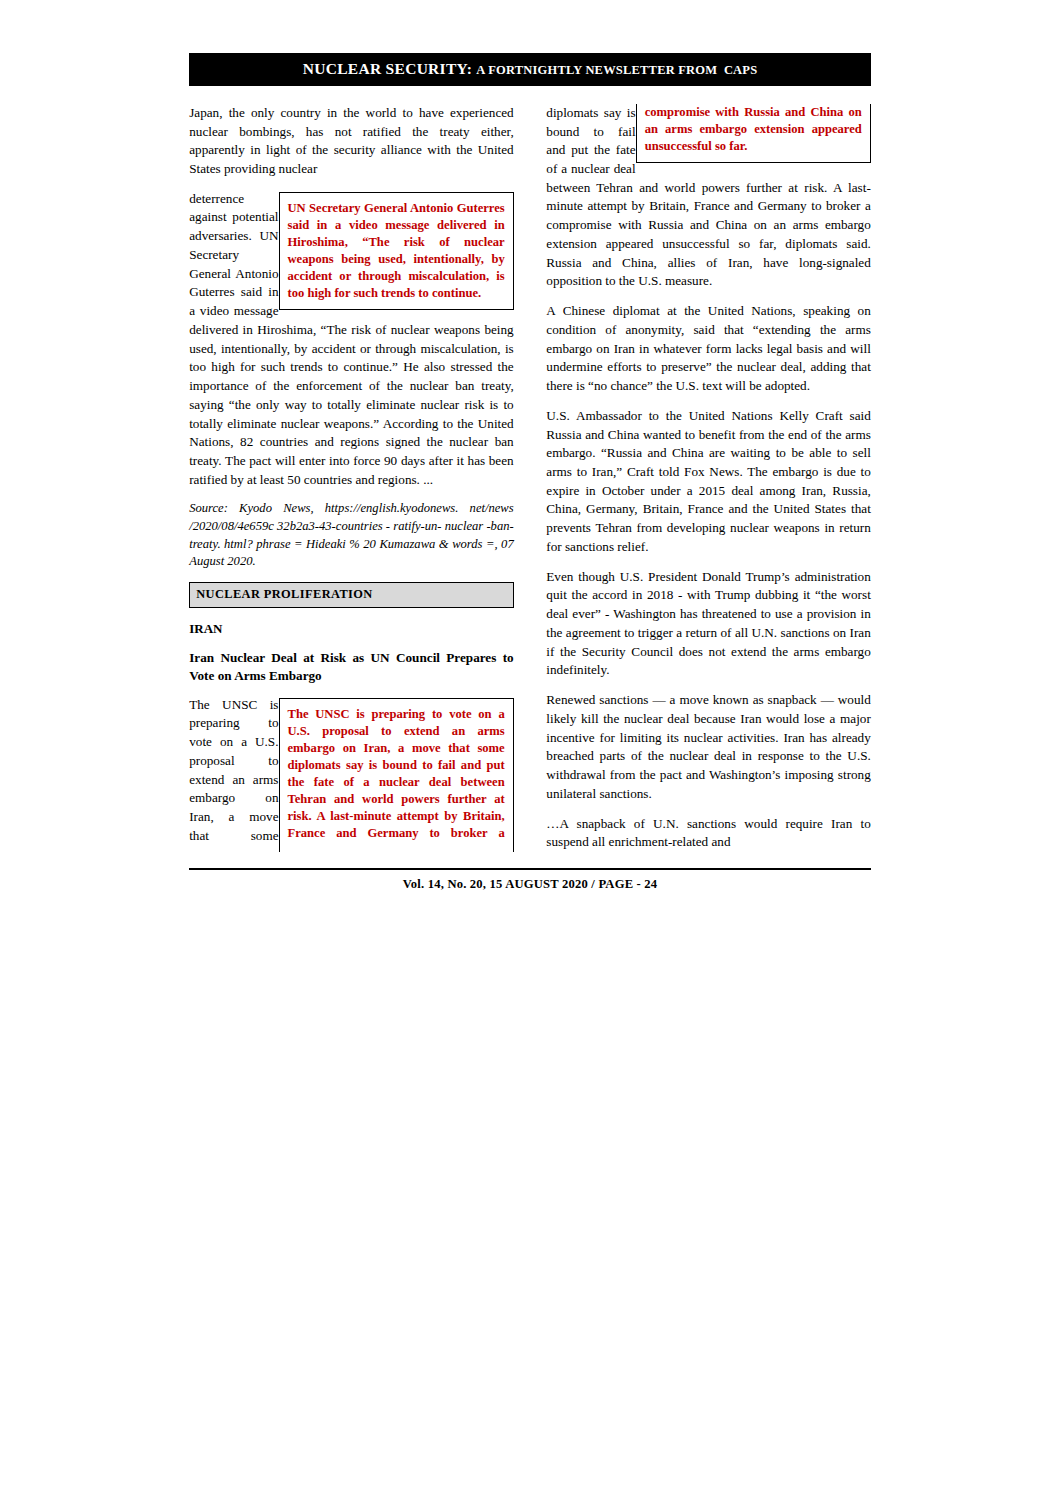NUCLEAR SECURITY: A FORTNIGHTLY NEWSLETTER FROM CAPS
Japan, the only country in the world to have experienced nuclear bombings, has not ratified the treaty either, apparently in light of the security alliance with the United States providing nuclear
UN Secretary General Antonio Guterres said in a video message delivered in Hiroshima, “The risk of nuclear weapons being used, intentionally, by accident or through miscalculation, is too high for such trends to continue.
deterrence against potential adversaries. UN Secretary General Antonio Guterres said in a video message delivered in Hiroshima, “The risk of nuclear weapons being used, intentionally, by accident or through miscalculation, is too high for such trends to continue.” He also stressed the importance of the enforcement of the nuclear ban treaty, saying “the only way to totally eliminate nuclear risk is to totally eliminate nuclear weapons.” According to the United Nations, 82 countries and regions signed the nuclear ban treaty. The pact will enter into force 90 days after it has been ratified by at least 50 countries and regions. ...
Source: Kyodo News, https://english.kyodonews. net/news /2020/08/4e659c 32b2a3-43-countries - ratify-un- nuclear -ban- treaty. html? phrase = Hideaki % 20 Kumazawa & words =, 07 August 2020.
NUCLEAR PROLIFERATION
IRAN
Iran Nuclear Deal at Risk as UN Council Prepares to Vote on Arms Embargo
The UNSC is preparing to vote on a U.S. proposal to extend an arms embargo on Iran, a move that some diplomats say is bound to fail and put the fate of a nuclear deal between Tehran and world powers further at risk. A last-minute attempt by Britain, France and Germany to broker a compromise with Russia and China on an arms embargo extension appeared unsuccessful so far.
The UNSC is preparing to vote on a U.S. proposal to extend an arms embargo on Iran, a move that some diplomats say is bound to fail and put the fate of a nuclear deal between Tehran and world powers further at risk. A last-minute attempt by Britain, France and Germany to broker a compromise with Russia and China on an arms embargo extension appeared unsuccessful so far, diplomats said. Russia and China, allies of Iran, have long-signaled opposition to the U.S. measure.
A Chinese diplomat at the United Nations, speaking on condition of anonymity, said that “extending the arms embargo on Iran in whatever form lacks legal basis and will undermine efforts to preserve” the nuclear deal, adding that there is “no chance” the U.S. text will be adopted.
U.S. Ambassador to the United Nations Kelly Craft said Russia and China wanted to benefit from the end of the arms embargo. “Russia and China are waiting to be able to sell arms to Iran,” Craft told Fox News. The embargo is due to expire in October under a 2015 deal among Iran, Russia, China, Germany, Britain, France and the United States that prevents Tehran from developing nuclear weapons in return for sanctions relief.
Even though U.S. President Donald Trump’s administration quit the accord in 2018 - with Trump dubbing it “the worst deal ever” - Washington has threatened to use a provision in the agreement to trigger a return of all U.N. sanctions on Iran if the Security Council does not extend the arms embargo indefinitely.
Renewed sanctions — a move known as snapback — would likely kill the nuclear deal because Iran would lose a major incentive for limiting its nuclear activities. Iran has already breached parts of the nuclear deal in response to the U.S. withdrawal from the pact and Washington’s imposing strong unilateral sanctions.
…A snapback of U.N. sanctions would require Iran to suspend all enrichment-related and
Vol. 14, No. 20, 15 AUGUST 2020 / PAGE - 24